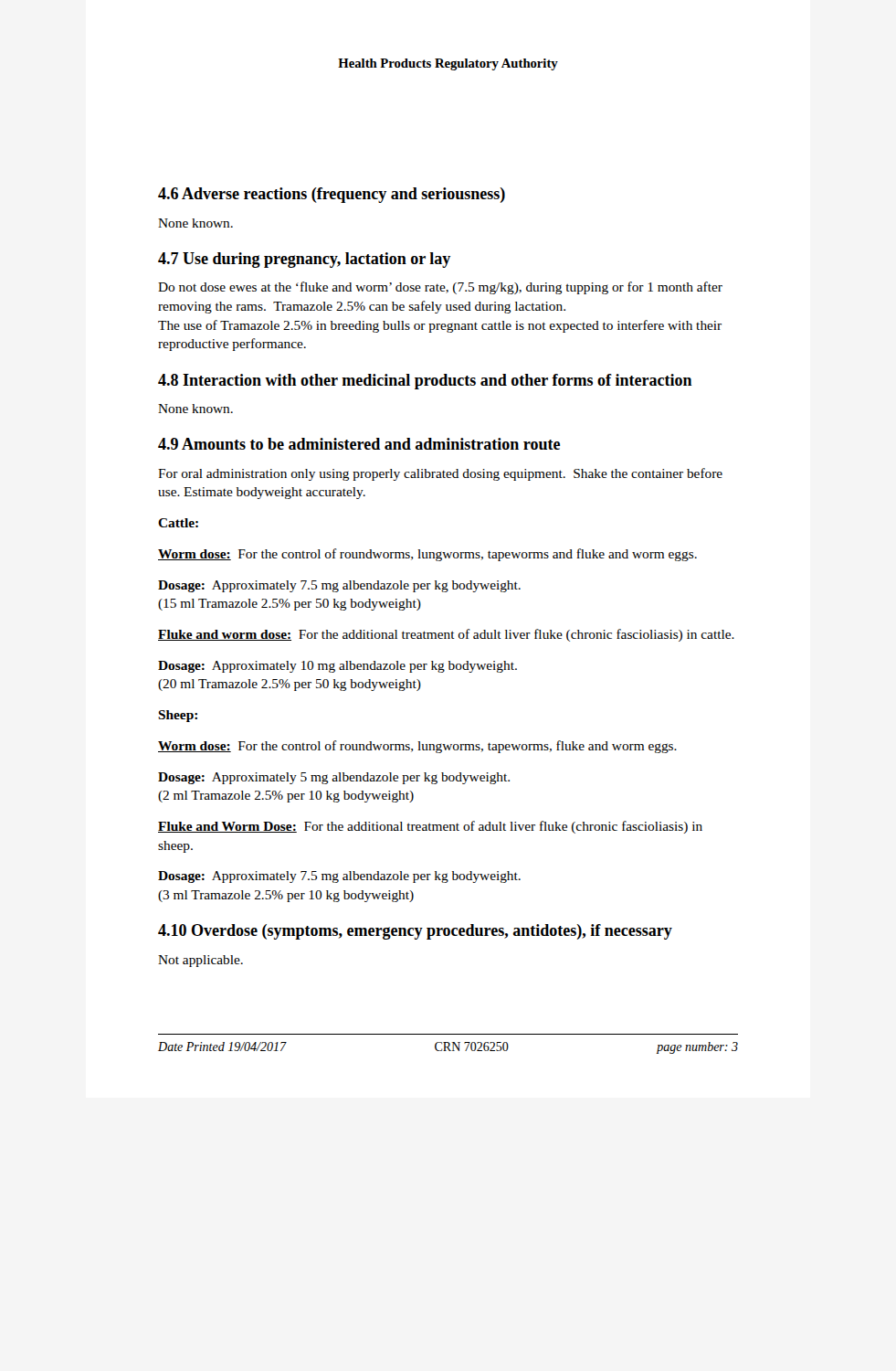Health Products Regulatory Authority
4.6 Adverse reactions (frequency and seriousness)
None known.
4.7 Use during pregnancy, lactation or lay
Do not dose ewes at the ‘fluke and worm’ dose rate, (7.5 mg/kg), during tupping or for 1 month after removing the rams. Tramazole 2.5% can be safely used during lactation.
The use of Tramazole 2.5% in breeding bulls or pregnant cattle is not expected to interfere with their reproductive performance.
4.8 Interaction with other medicinal products and other forms of interaction
None known.
4.9 Amounts to be administered and administration route
For oral administration only using properly calibrated dosing equipment. Shake the container before use. Estimate bodyweight accurately.
Cattle:
Worm dose: For the control of roundworms, lungworms, tapeworms and fluke and worm eggs.
Dosage: Approximately 7.5 mg albendazole per kg bodyweight.
(15 ml Tramazole 2.5% per 50 kg bodyweight)
Fluke and worm dose: For the additional treatment of adult liver fluke (chronic fascioliasis) in cattle.
Dosage: Approximately 10 mg albendazole per kg bodyweight.
(20 ml Tramazole 2.5% per 50 kg bodyweight)
Sheep:
Worm dose: For the control of roundworms, lungworms, tapeworms, fluke and worm eggs.
Dosage: Approximately 5 mg albendazole per kg bodyweight.
(2 ml Tramazole 2.5% per 10 kg bodyweight)
Fluke and Worm Dose: For the additional treatment of adult liver fluke (chronic fascioliasis) in sheep.
Dosage: Approximately 7.5 mg albendazole per kg bodyweight.
(3 ml Tramazole 2.5% per 10 kg bodyweight)
4.10 Overdose (symptoms, emergency procedures, antidotes), if necessary
Not applicable.
Date Printed 19/04/2017 CRN 7026250 page number: 3